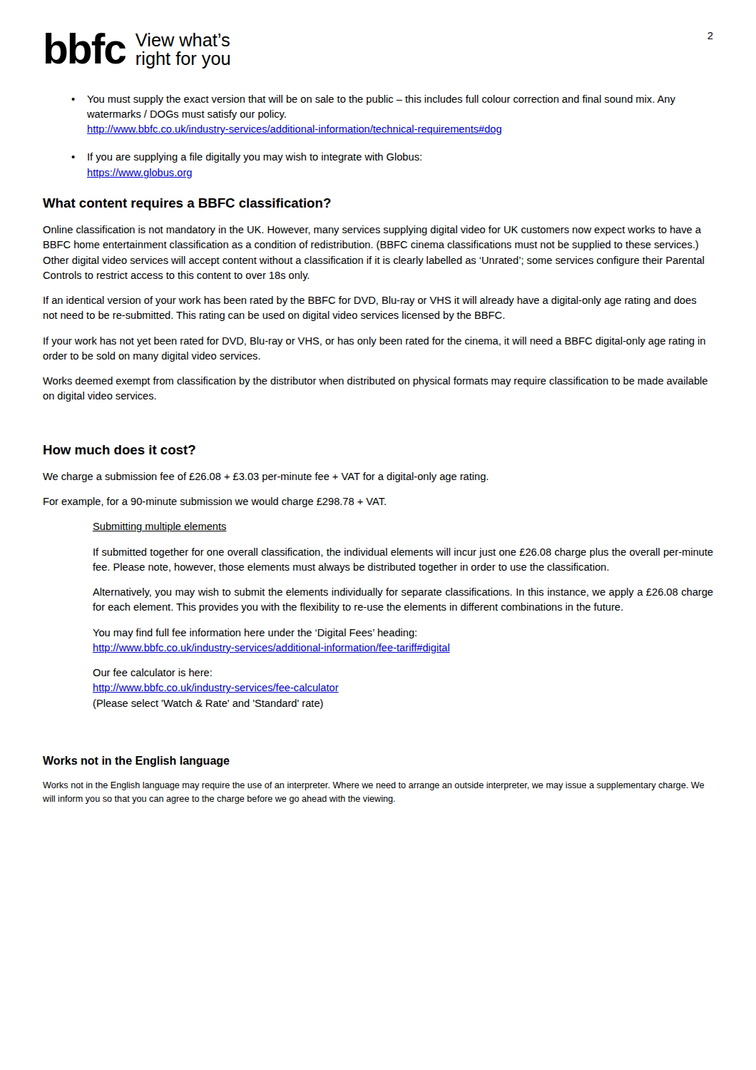bbfc View what’s
right for you
2
You must supply the exact version that will be on sale to the public – this includes full colour correction and final sound mix. Any watermarks / DOGs must satisfy our policy.
http://www.bbfc.co.uk/industry-services/additional-information/technical-requirements#dog
If you are supplying a file digitally you may wish to integrate with Globus:
https://www.globus.org
What content requires a BBFC classification?
Online classification is not mandatory in the UK. However, many services supplying digital video for UK customers now expect works to have a BBFC home entertainment classification as a condition of redistribution. (BBFC cinema classifications must not be supplied to these services.) Other digital video services will accept content without a classification if it is clearly labelled as ‘Unrated’; some services configure their Parental Controls to restrict access to this content to over 18s only.
If an identical version of your work has been rated by the BBFC for DVD, Blu-ray or VHS it will already have a digital-only age rating and does not need to be re-submitted. This rating can be used on digital video services licensed by the BBFC.
If your work has not yet been rated for DVD, Blu-ray or VHS, or has only been rated for the cinema, it will need a BBFC digital-only age rating in order to be sold on many digital video services.
Works deemed exempt from classification by the distributor when distributed on physical formats may require classification to be made available on digital video services.
How much does it cost?
We charge a submission fee of £26.08 + £3.03 per-minute fee + VAT for a digital-only age rating.
For example, for a 90-minute submission we would charge £298.78 + VAT.
Submitting multiple elements
If submitted together for one overall classification, the individual elements will incur just one £26.08 charge plus the overall per-minute fee. Please note, however, those elements must always be distributed together in order to use the classification.
Alternatively, you may wish to submit the elements individually for separate classifications. In this instance, we apply a £26.08 charge for each element. This provides you with the flexibility to re-use the elements in different combinations in the future.
You may find full fee information here under the ‘Digital Fees’ heading:
http://www.bbfc.co.uk/industry-services/additional-information/fee-tariff#digital
Our fee calculator is here:
http://www.bbfc.co.uk/industry-services/fee-calculator
(Please select 'Watch & Rate' and 'Standard' rate)
Works not in the English language
Works not in the English language may require the use of an interpreter. Where we need to arrange an outside interpreter, we may issue a supplementary charge. We will inform you so that you can agree to the charge before we go ahead with the viewing.